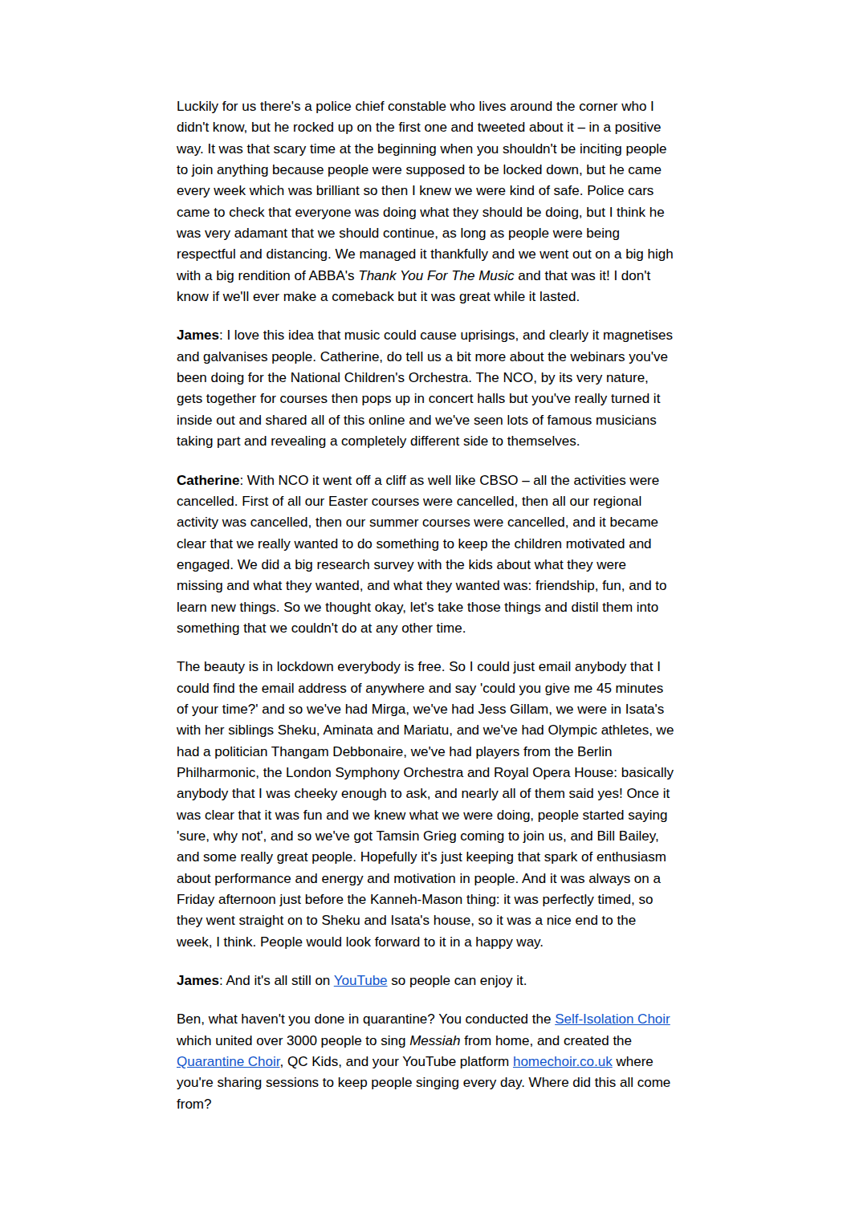Luckily for us there's a police chief constable who lives around the corner who I didn't know, but he rocked up on the first one and tweeted about it – in a positive way. It was that scary time at the beginning when you shouldn't be inciting people to join anything because people were supposed to be locked down, but he came every week which was brilliant so then I knew we were kind of safe. Police cars came to check that everyone was doing what they should be doing, but I think he was very adamant that we should continue, as long as people were being respectful and distancing. We managed it thankfully and we went out on a big high with a big rendition of ABBA's Thank You For The Music and that was it! I don't know if we'll ever make a comeback but it was great while it lasted.
James: I love this idea that music could cause uprisings, and clearly it magnetises and galvanises people. Catherine, do tell us a bit more about the webinars you've been doing for the National Children's Orchestra. The NCO, by its very nature, gets together for courses then pops up in concert halls but you've really turned it inside out and shared all of this online and we've seen lots of famous musicians taking part and revealing a completely different side to themselves.
Catherine: With NCO it went off a cliff as well like CBSO – all the activities were cancelled. First of all our Easter courses were cancelled, then all our regional activity was cancelled, then our summer courses were cancelled, and it became clear that we really wanted to do something to keep the children motivated and engaged. We did a big research survey with the kids about what they were missing and what they wanted, and what they wanted was: friendship, fun, and to learn new things. So we thought okay, let's take those things and distil them into something that we couldn't do at any other time.
The beauty is in lockdown everybody is free. So I could just email anybody that I could find the email address of anywhere and say 'could you give me 45 minutes of your time?' and so we've had Mirga, we've had Jess Gillam, we were in Isata's with her siblings Sheku, Aminata and Mariatu, and we've had Olympic athletes, we had a politician Thangam Debbonaire, we've had players from the Berlin Philharmonic, the London Symphony Orchestra and Royal Opera House: basically anybody that I was cheeky enough to ask, and nearly all of them said yes! Once it was clear that it was fun and we knew what we were doing, people started saying 'sure, why not', and so we've got Tamsin Grieg coming to join us, and Bill Bailey, and some really great people. Hopefully it's just keeping that spark of enthusiasm about performance and energy and motivation in people. And it was always on a Friday afternoon just before the Kanneh-Mason thing: it was perfectly timed, so they went straight on to Sheku and Isata's house, so it was a nice end to the week, I think. People would look forward to it in a happy way.
James: And it's all still on YouTube so people can enjoy it.
Ben, what haven't you done in quarantine? You conducted the Self-Isolation Choir which united over 3000 people to sing Messiah from home, and created the Quarantine Choir, QC Kids, and your YouTube platform homechoir.co.uk where you're sharing sessions to keep people singing every day. Where did this all come from?